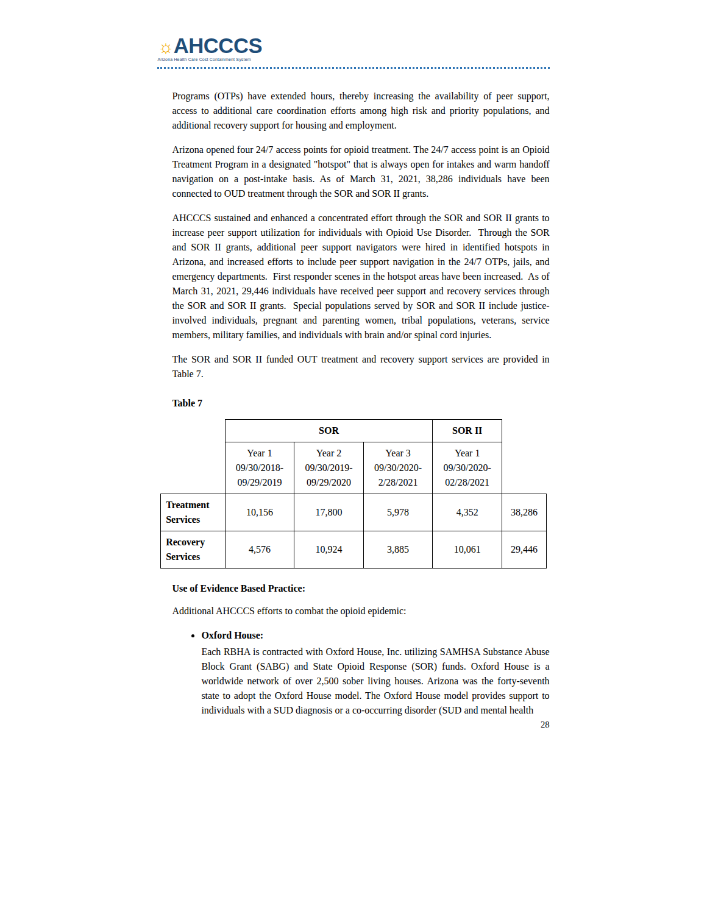☼AHCCCS
Arizona Health Care Cost Containment System
Programs (OTPs) have extended hours, thereby increasing the availability of peer support, access to additional care coordination efforts among high risk and priority populations, and additional recovery support for housing and employment.
Arizona opened four 24/7 access points for opioid treatment. The 24/7 access point is an Opioid Treatment Program in a designated "hotspot" that is always open for intakes and warm handoff navigation on a post-intake basis. As of March 31, 2021, 38,286 individuals have been connected to OUD treatment through the SOR and SOR II grants.
AHCCCS sustained and enhanced a concentrated effort through the SOR and SOR II grants to increase peer support utilization for individuals with Opioid Use Disorder. Through the SOR and SOR II grants, additional peer support navigators were hired in identified hotspots in Arizona, and increased efforts to include peer support navigation in the 24/7 OTPs, jails, and emergency departments. First responder scenes in the hotspot areas have been increased. As of March 31, 2021, 29,446 individuals have received peer support and recovery services through the SOR and SOR II grants. Special populations served by SOR and SOR II include justice-involved individuals, pregnant and parenting women, tribal populations, veterans, service members, military families, and individuals with brain and/or spinal cord injuries.
The SOR and SOR II funded OUT treatment and recovery support services are provided in Table 7.
Table 7
| | SOR | SOR II | |
| --- | --- | --- | --- |
| Year 1 09/30/2018- 09/29/2019 | Year 2 09/30/2019- 09/29/2020 | Year 3 09/30/2020- 2/28/2021 | Year 1 09/30/2020- 02/28/2021 |
| Treatment Services | 10,156 | 17,800 | 5,978 | 4,352 | 38,286 |
| Recovery Services | 4,576 | 10,924 | 3,885 | 10,061 | 29,446 |
Use of Evidence Based Practice:
Additional AHCCCS efforts to combat the opioid epidemic:
Oxford House:
Each RBHA is contracted with Oxford House, Inc. utilizing SAMHSA Substance Abuse Block Grant (SABG) and State Opioid Response (SOR) funds. Oxford House is a worldwide network of over 2,500 sober living houses. Arizona was the forty-seventh state to adopt the Oxford House model. The Oxford House model provides support to individuals with a SUD diagnosis or a co-occurring disorder (SUD and mental health
28